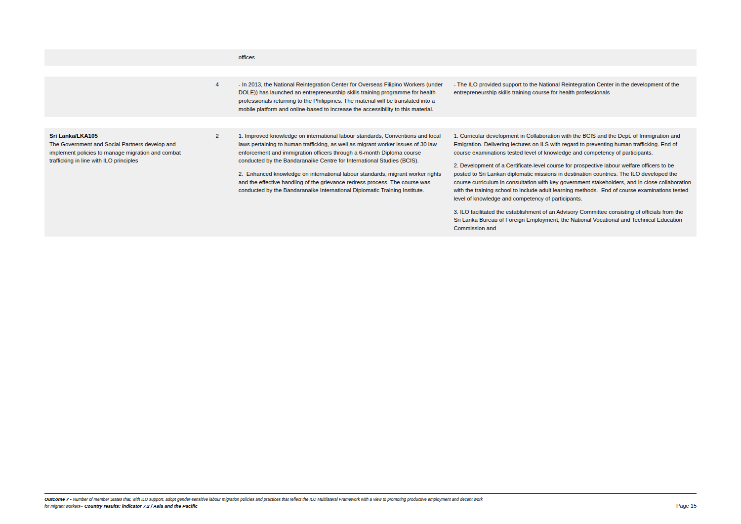| | | offices | |
| | 4 | - In 2013, the National Reintegration Center for Overseas Filipino Workers (under DOLE)) has launched an entrepreneurship skills training programme for health professionals returning to the Philippines. The material will be translated into a mobile platform and online-based to increase the accessibility to this material. | - The ILO provided support to the National Reintegration Center in the development of the entrepreneurship skills training course for health professionals |
| Sri Lanka/LKA105 The Government and Social Partners develop and implement policies to manage migration and combat trafficking in line with ILO principles | 2 | 1. Improved knowledge on international labour standards, Conventions and local laws pertaining to human trafficking, as well as migrant worker issues of 30 law enforcement and immigration officers through a 6-month Diploma course conducted by the Bandaranaike Centre for International Studies (BCIS). 2. Enhanced knowledge on international labour standards, migrant worker rights and the effective handling of the grievance redress process. The course was conducted by the Bandaranaike International Diplomatic Training Institute. | 1. Curricular development in Collaboration with the BCIS and the Dept. of Immigration and Emigration. Delivering lectures on ILS with regard to preventing human trafficking. End of course examinations tested level of knowledge and competency of participants. 2. Development of a Certificate-level course for prospective labour welfare officers to be posted to Sri Lankan diplomatic missions in destination countries. The ILO developed the course curriculum in consultation with key government stakeholders, and in close collaboration with the training school to include adult learning methods. End of course examinations tested level of knowledge and competency of participants. 3. ILO facilitated the establishment of an Advisory Committee consisting of officials from the Sri Lanka Bureau of Foreign Employment, the National Vocational and Technical Education Commission and |
Outcome 7 - Number of member States that, with ILO support, adopt gender-sensitive labour migration policies and practices that reflect the ILO Multilateral Framework with a view to promoting productive employment and decent work
for migrant workers– Country results: indicator 7.2 / Asia and the Pacific
Page 15